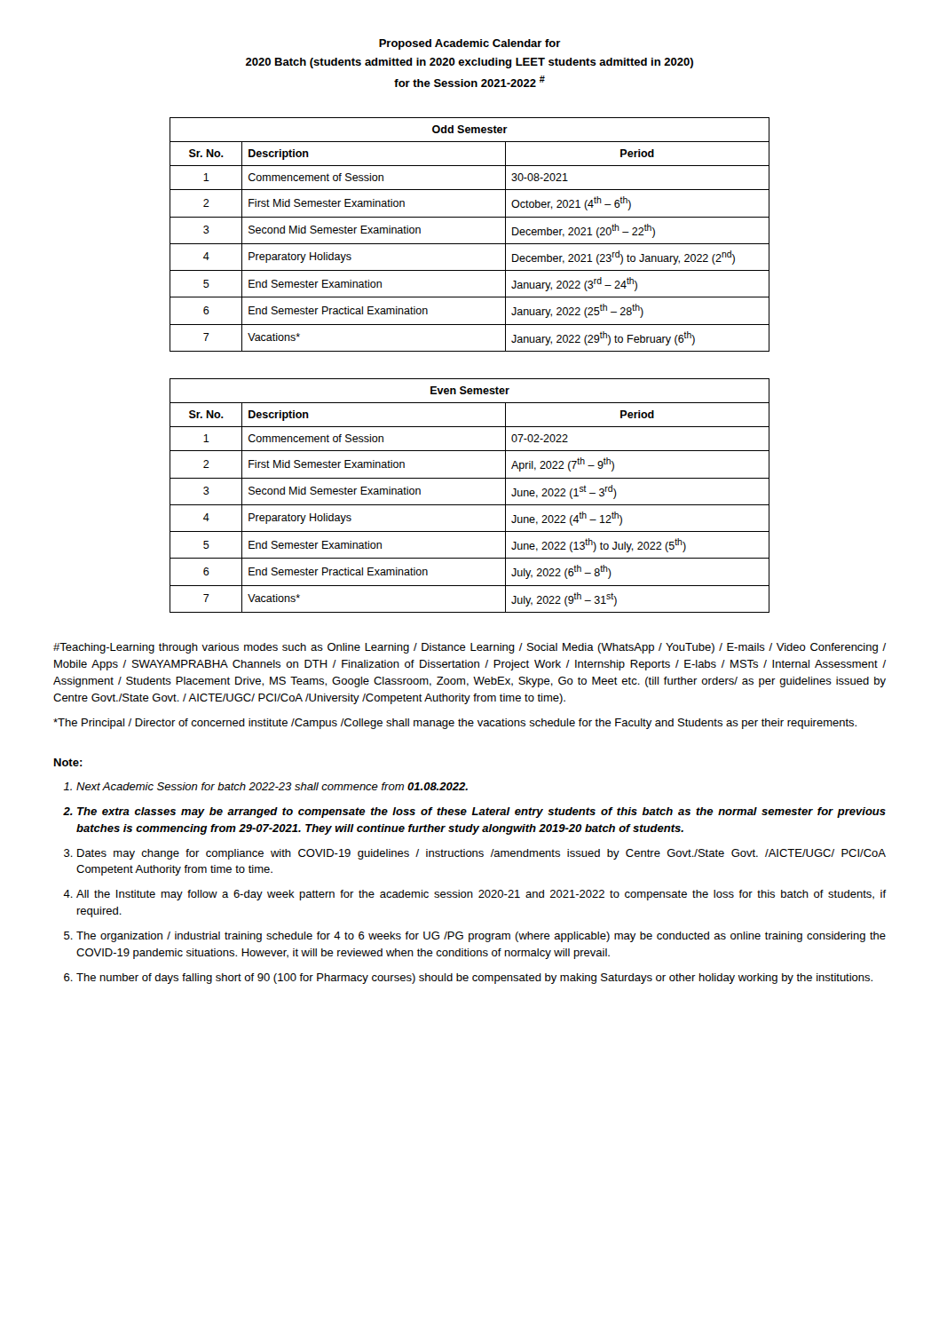Proposed Academic Calendar for
2020 Batch (students admitted in 2020 excluding LEET students admitted in 2020)
for the Session 2021-2022 #
Odd Semester
| Sr. No. | Description | Period |
| --- | --- | --- |
| 1 | Commencement of Session | 30-08-2021 |
| 2 | First Mid Semester Examination | October, 2021 (4 th – 6 th ) |
| 3 | Second Mid Semester Examination | December, 2021 (20 th – 22 th ) |
| 4 | Preparatory Holidays | December, 2021 (23 rd ) to January, 2022 (2 nd ) |
| 5 | End Semester Examination | January, 2022 (3 rd – 24 th ) |
| 6 | End Semester Practical Examination | January, 2022 (25 th – 28 th ) |
| 7 | Vacations* | January, 2022 (29 th ) to February (6 th ) |
Even Semester
| Sr. No. | Description | Period |
| --- | --- | --- |
| 1 | Commencement of Session | 07-02-2022 |
| 2 | First Mid Semester Examination | April, 2022 (7 th – 9 th ) |
| 3 | Second Mid Semester Examination | June, 2022 (1 st – 3 rd ) |
| 4 | Preparatory Holidays | June, 2022 (4 th – 12 th ) |
| 5 | End Semester Examination | June, 2022 (13 th ) to July, 2022 (5 th ) |
| 6 | End Semester Practical Examination | July, 2022 (6 th – 8 th ) |
| 7 | Vacations* | July, 2022 (9 th – 31 st ) |
#Teaching-Learning through various modes such as Online Learning / Distance Learning / Social Media (WhatsApp / YouTube) / E-mails / Video Conferencing / Mobile Apps / SWAYAMPRABHA Channels on DTH / Finalization of Dissertation / Project Work / Internship Reports / E-labs / MSTs / Internal Assessment / Assignment / Students Placement Drive, MS Teams, Google Classroom, Zoom, WebEx, Skype, Go to Meet etc. (till further orders/ as per guidelines issued by Centre Govt./State Govt. / AICTE/UGC/ PCI/CoA /University /Competent Authority from time to time).
*The Principal / Director of concerned institute /Campus /College shall manage the vacations schedule for the Faculty and Students as per their requirements.
Note:
Next Academic Session for batch 2022-23 shall commence from 01.08.2022.
The extra classes may be arranged to compensate the loss of these Lateral entry students of this batch as the normal semester for previous batches is commencing from 29-07-2021. They will continue further study alongwith 2019-20 batch of students.
Dates may change for compliance with COVID-19 guidelines / instructions /amendments issued by Centre Govt./State Govt. /AICTE/UGC/ PCI/CoA Competent Authority from time to time.
All the Institute may follow a 6-day week pattern for the academic session 2020-21 and 2021-2022 to compensate the loss for this batch of students, if required.
The organization / industrial training schedule for 4 to 6 weeks for UG /PG program (where applicable) may be conducted as online training considering the COVID-19 pandemic situations. However, it will be reviewed when the conditions of normalcy will prevail.
The number of days falling short of 90 (100 for Pharmacy courses) should be compensated by making Saturdays or other holiday working by the institutions.